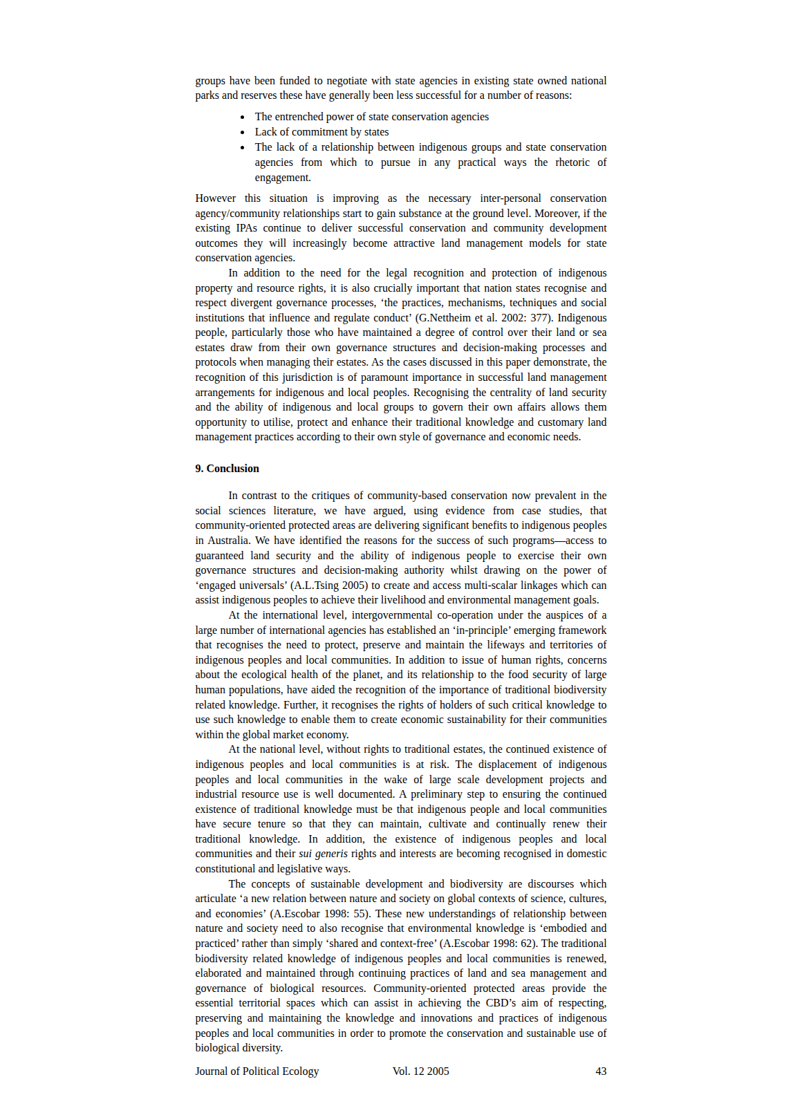groups have been funded to negotiate with state agencies in existing state owned national parks and reserves these have generally been less successful for a number of reasons:
The entrenched power of state conservation agencies
Lack of commitment by states
The lack of a relationship between indigenous groups and state conservation agencies from which to pursue in any practical ways the rhetoric of engagement.
However this situation is improving as the necessary inter-personal conservation agency/community relationships start to gain substance at the ground level. Moreover, if the existing IPAs continue to deliver successful conservation and community development outcomes they will increasingly become attractive land management models for state conservation agencies.
In addition to the need for the legal recognition and protection of indigenous property and resource rights, it is also crucially important that nation states recognise and respect divergent governance processes, ‘the practices, mechanisms, techniques and social institutions that influence and regulate conduct’ (G.Nettheim et al. 2002: 377). Indigenous people, particularly those who have maintained a degree of control over their land or sea estates draw from their own governance structures and decision-making processes and protocols when managing their estates. As the cases discussed in this paper demonstrate, the recognition of this jurisdiction is of paramount importance in successful land management arrangements for indigenous and local peoples. Recognising the centrality of land security and the ability of indigenous and local groups to govern their own affairs allows them opportunity to utilise, protect and enhance their traditional knowledge and customary land management practices according to their own style of governance and economic needs.
9. Conclusion
In contrast to the critiques of community-based conservation now prevalent in the social sciences literature, we have argued, using evidence from case studies, that community-oriented protected areas are delivering significant benefits to indigenous peoples in Australia. We have identified the reasons for the success of such programs—access to guaranteed land security and the ability of indigenous people to exercise their own governance structures and decision-making authority whilst drawing on the power of ‘engaged universals’ (A.L.Tsing 2005) to create and access multi-scalar linkages which can assist indigenous peoples to achieve their livelihood and environmental management goals.
At the international level, intergovernmental co-operation under the auspices of a large number of international agencies has established an ‘in-principle’ emerging framework that recognises the need to protect, preserve and maintain the lifeways and territories of indigenous peoples and local communities. In addition to issue of human rights, concerns about the ecological health of the planet, and its relationship to the food security of large human populations, have aided the recognition of the importance of traditional biodiversity related knowledge. Further, it recognises the rights of holders of such critical knowledge to use such knowledge to enable them to create economic sustainability for their communities within the global market economy.
At the national level, without rights to traditional estates, the continued existence of indigenous peoples and local communities is at risk. The displacement of indigenous peoples and local communities in the wake of large scale development projects and industrial resource use is well documented. A preliminary step to ensuring the continued existence of traditional knowledge must be that indigenous people and local communities have secure tenure so that they can maintain, cultivate and continually renew their traditional knowledge. In addition, the existence of indigenous peoples and local communities and their sui generis rights and interests are becoming recognised in domestic constitutional and legislative ways.
The concepts of sustainable development and biodiversity are discourses which articulate ‘a new relation between nature and society on global contexts of science, cultures, and economies’ (A.Escobar 1998: 55). These new understandings of relationship between nature and society need to also recognise that environmental knowledge is ‘embodied and practiced’ rather than simply ‘shared and context-free’ (A.Escobar 1998: 62). The traditional biodiversity related knowledge of indigenous peoples and local communities is renewed, elaborated and maintained through continuing practices of land and sea management and governance of biological resources. Community-oriented protected areas provide the essential territorial spaces which can assist in achieving the CBD’s aim of respecting, preserving and maintaining the knowledge and innovations and practices of indigenous peoples and local communities in order to promote the conservation and sustainable use of biological diversity.
Journal of Political Ecology
Vol. 12 2005
43